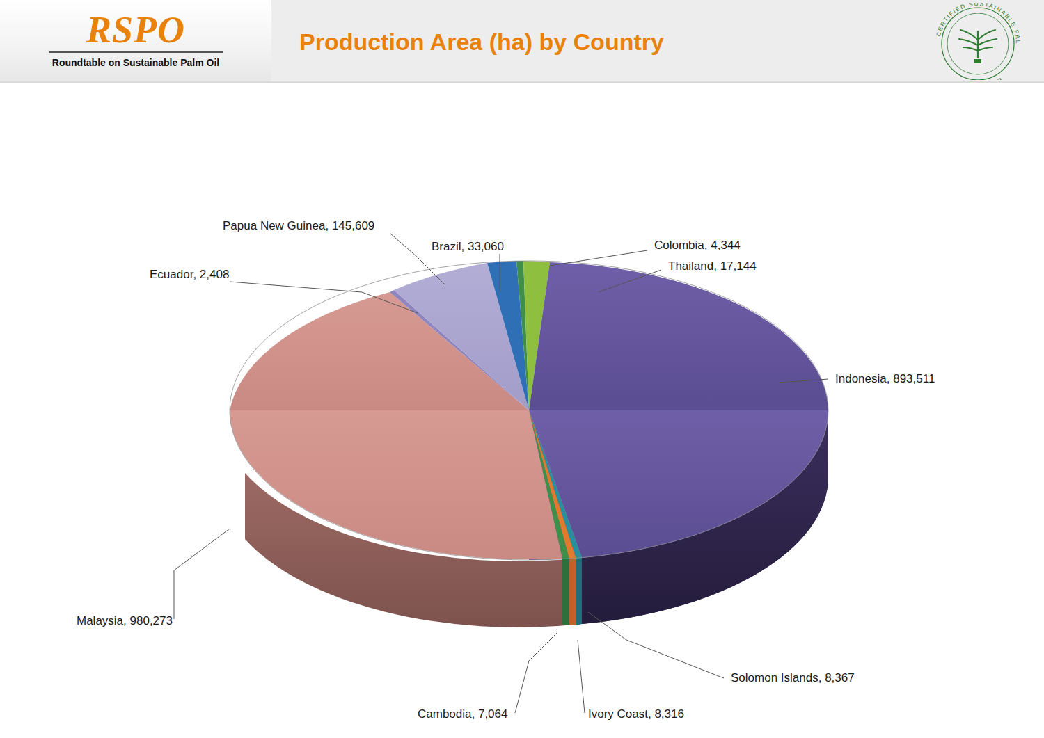RSPO
Roundtable on Sustainable Palm Oil
Production Area (ha) by Country
CERTIFIED SUSTAINABLE PALM OIL RSPO
Papua New Guinea, 145,609 Ecuador, 2,408 Brazil, 33,060 Colombia, 4,344 Thailand, 17,144 Indonesia, 893,511 Malaysia, 980,273 Solomon Islands, 8,367 Ivory Coast, 8,316 Cambodia, 7,064